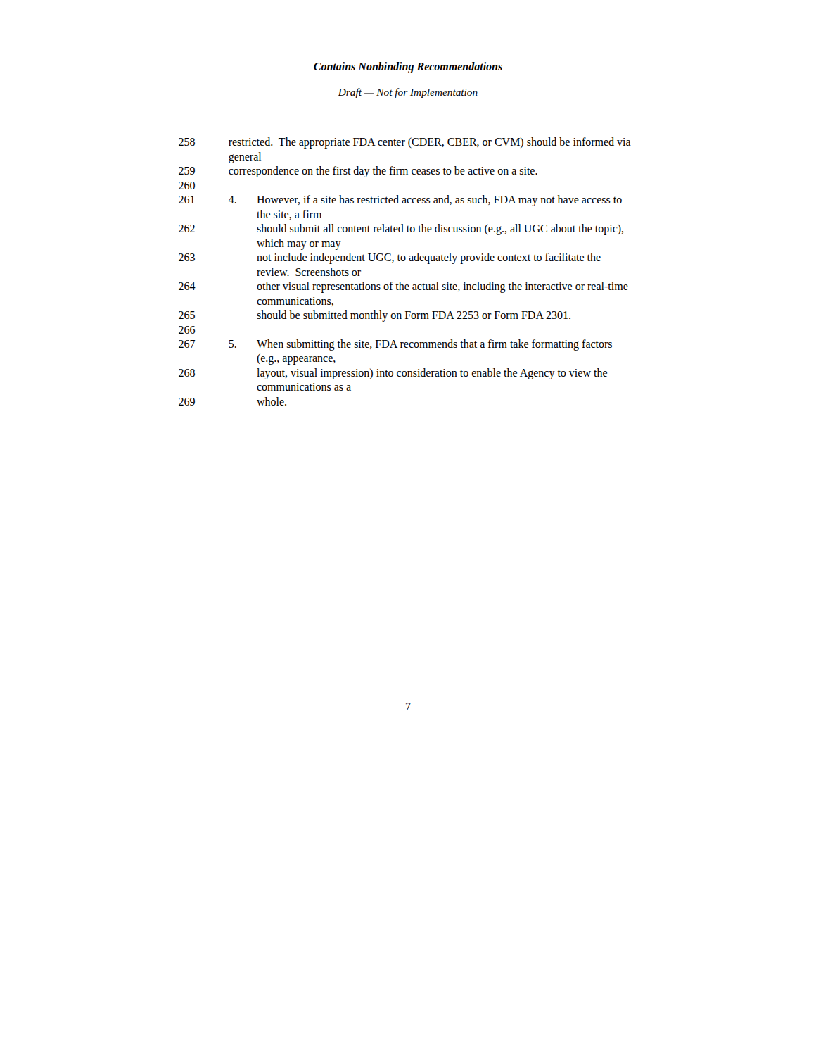Contains Nonbinding Recommendations
Draft — Not for Implementation
258
restricted. The appropriate FDA center (CDER, CBER, or CVM) should be informed via general
259
correspondence on the first day the firm ceases to be active on a site.
260
261
4.
However, if a site has restricted access and, as such, FDA may not have access to the site, a firm
262
should submit all content related to the discussion (e.g., all UGC about the topic), which may or may
263
not include independent UGC, to adequately provide context to facilitate the review. Screenshots or
264
other visual representations of the actual site, including the interactive or real-time communications,
265
should be submitted monthly on Form FDA 2253 or Form FDA 2301.
266
267
5.
When submitting the site, FDA recommends that a firm take formatting factors (e.g., appearance,
268
layout, visual impression) into consideration to enable the Agency to view the communications as a
269
whole.
7